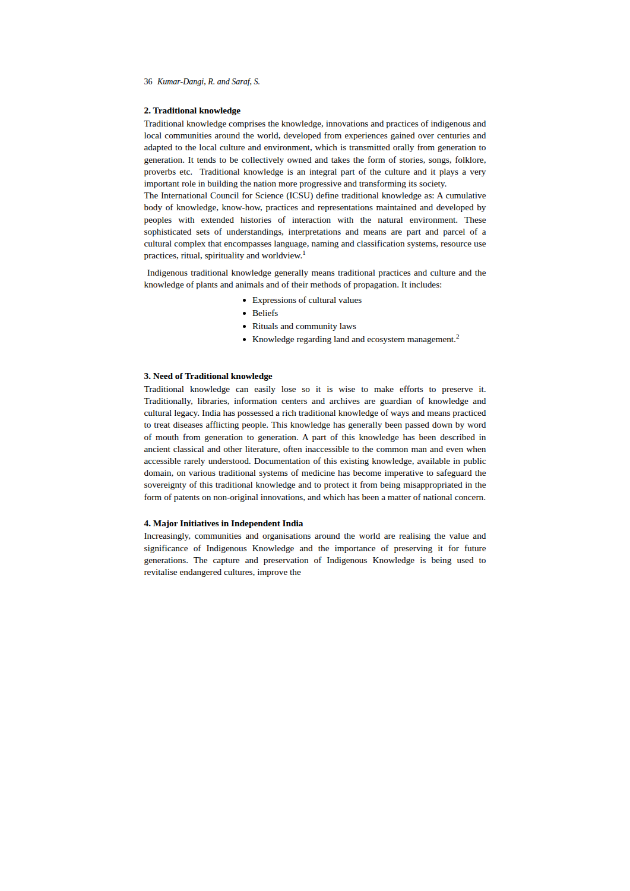36 Kumar-Dangi, R. and Saraf, S.
2. Traditional knowledge
Traditional knowledge comprises the knowledge, innovations and practices of indigenous and local communities around the world, developed from experiences gained over centuries and adapted to the local culture and environment, which is transmitted orally from generation to generation. It tends to be collectively owned and takes the form of stories, songs, folklore, proverbs etc. Traditional knowledge is an integral part of the culture and it plays a very important role in building the nation more progressive and transforming its society.
The International Council for Science (ICSU) define traditional knowledge as: A cumulative body of knowledge, know-how, practices and representations maintained and developed by peoples with extended histories of interaction with the natural environment. These sophisticated sets of understandings, interpretations and means are part and parcel of a cultural complex that encompasses language, naming and classification systems, resource use practices, ritual, spirituality and worldview.1
Indigenous traditional knowledge generally means traditional practices and culture and the knowledge of plants and animals and of their methods of propagation. It includes:
Expressions of cultural values
Beliefs
Rituals and community laws
Knowledge regarding land and ecosystem management.2
3. Need of Traditional knowledge
Traditional knowledge can easily lose so it is wise to make efforts to preserve it. Traditionally, libraries, information centers and archives are guardian of knowledge and cultural legacy. India has possessed a rich traditional knowledge of ways and means practiced to treat diseases afflicting people. This knowledge has generally been passed down by word of mouth from generation to generation. A part of this knowledge has been described in ancient classical and other literature, often inaccessible to the common man and even when accessible rarely understood. Documentation of this existing knowledge, available in public domain, on various traditional systems of medicine has become imperative to safeguard the sovereignty of this traditional knowledge and to protect it from being misappropriated in the form of patents on non-original innovations, and which has been a matter of national concern.
4. Major Initiatives in Independent India
Increasingly, communities and organisations around the world are realising the value and significance of Indigenous Knowledge and the importance of preserving it for future generations. The capture and preservation of Indigenous Knowledge is being used to revitalise endangered cultures, improve the